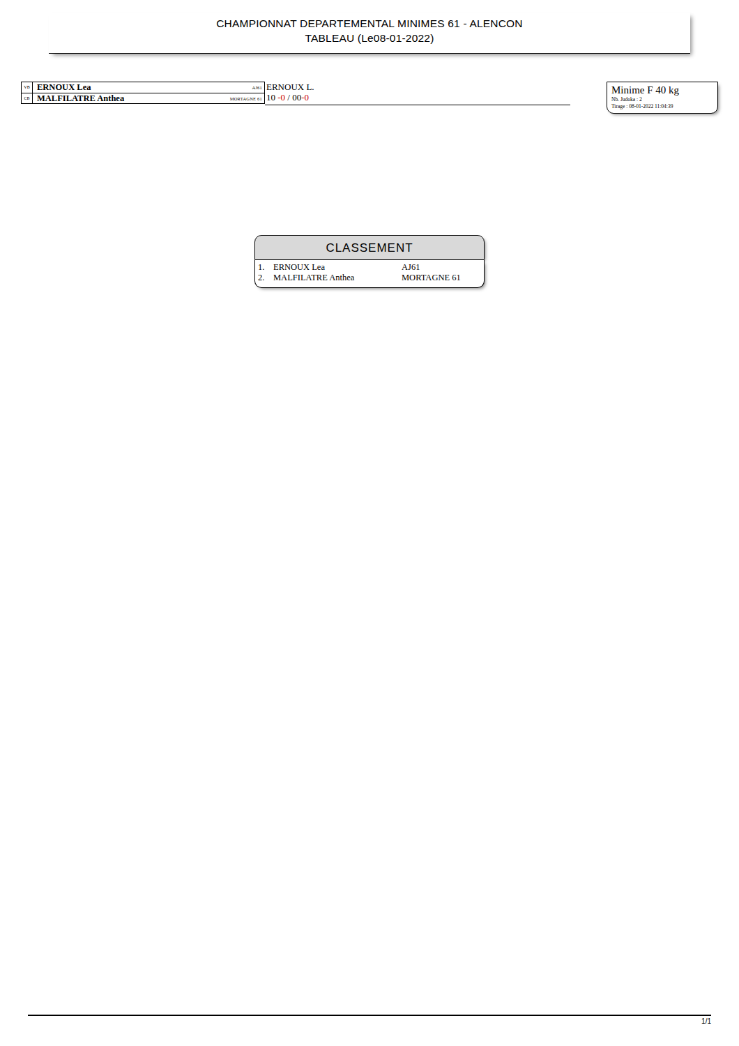CHAMPIONNAT DEPARTEMENTAL MINIMES 61 - ALENCON TABLEAU (Le08-01-2022)
VB ERNOUX Lea AJ61
CB MALFILATRE Anthea MORTAGNE 61
ERNOUX L.
10 -0 / 00-0
Minime F 40 kg
Nb. Judoka : 2
Tirage : 08-01-2022 11:04:39
CLASSEMENT
1. ERNOUX Lea AJ61
2. MALFILATRE Anthea MORTAGNE 61
1/1